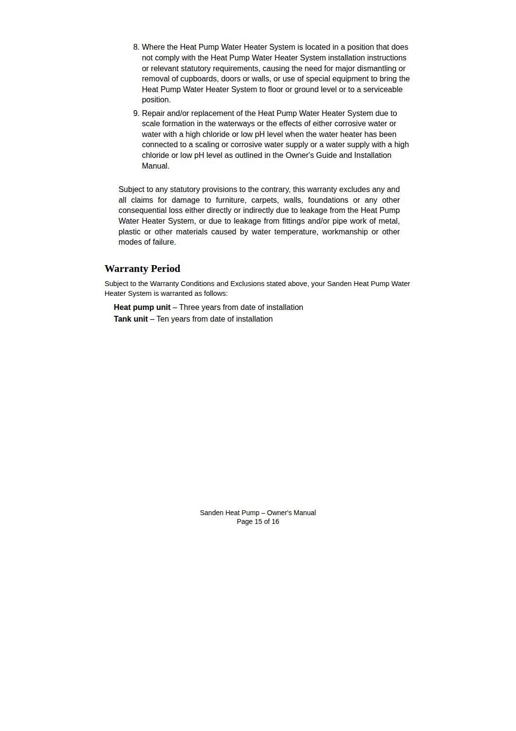Where the Heat Pump Water Heater System is located in a position that does not comply with the Heat Pump Water Heater System installation instructions or relevant statutory requirements, causing the need for major dismantling or removal of cupboards, doors or walls, or use of special equipment to bring the Heat Pump Water Heater System to floor or ground level or to a serviceable position.
Repair and/or replacement of the Heat Pump Water Heater System due to scale formation in the waterways or the effects of either corrosive water or water with a high chloride or low pH level when the water heater has been connected to a scaling or corrosive water supply or a water supply with a high chloride or low pH level as outlined in the Owner's Guide and Installation Manual.
Subject to any statutory provisions to the contrary, this warranty excludes any and all claims for damage to furniture, carpets, walls, foundations or any other consequential loss either directly or indirectly due to leakage from the Heat Pump Water Heater System, or due to leakage from fittings and/or pipe work of metal, plastic or other materials caused by water temperature, workmanship or other modes of failure.
Warranty Period
Subject to the Warranty Conditions and Exclusions stated above, your Sanden Heat Pump Water Heater System is warranted as follows:
Heat pump unit – Three years from date of installation
Tank unit – Ten years from date of installation
Sanden Heat Pump – Owner's Manual
Page 15 of 16